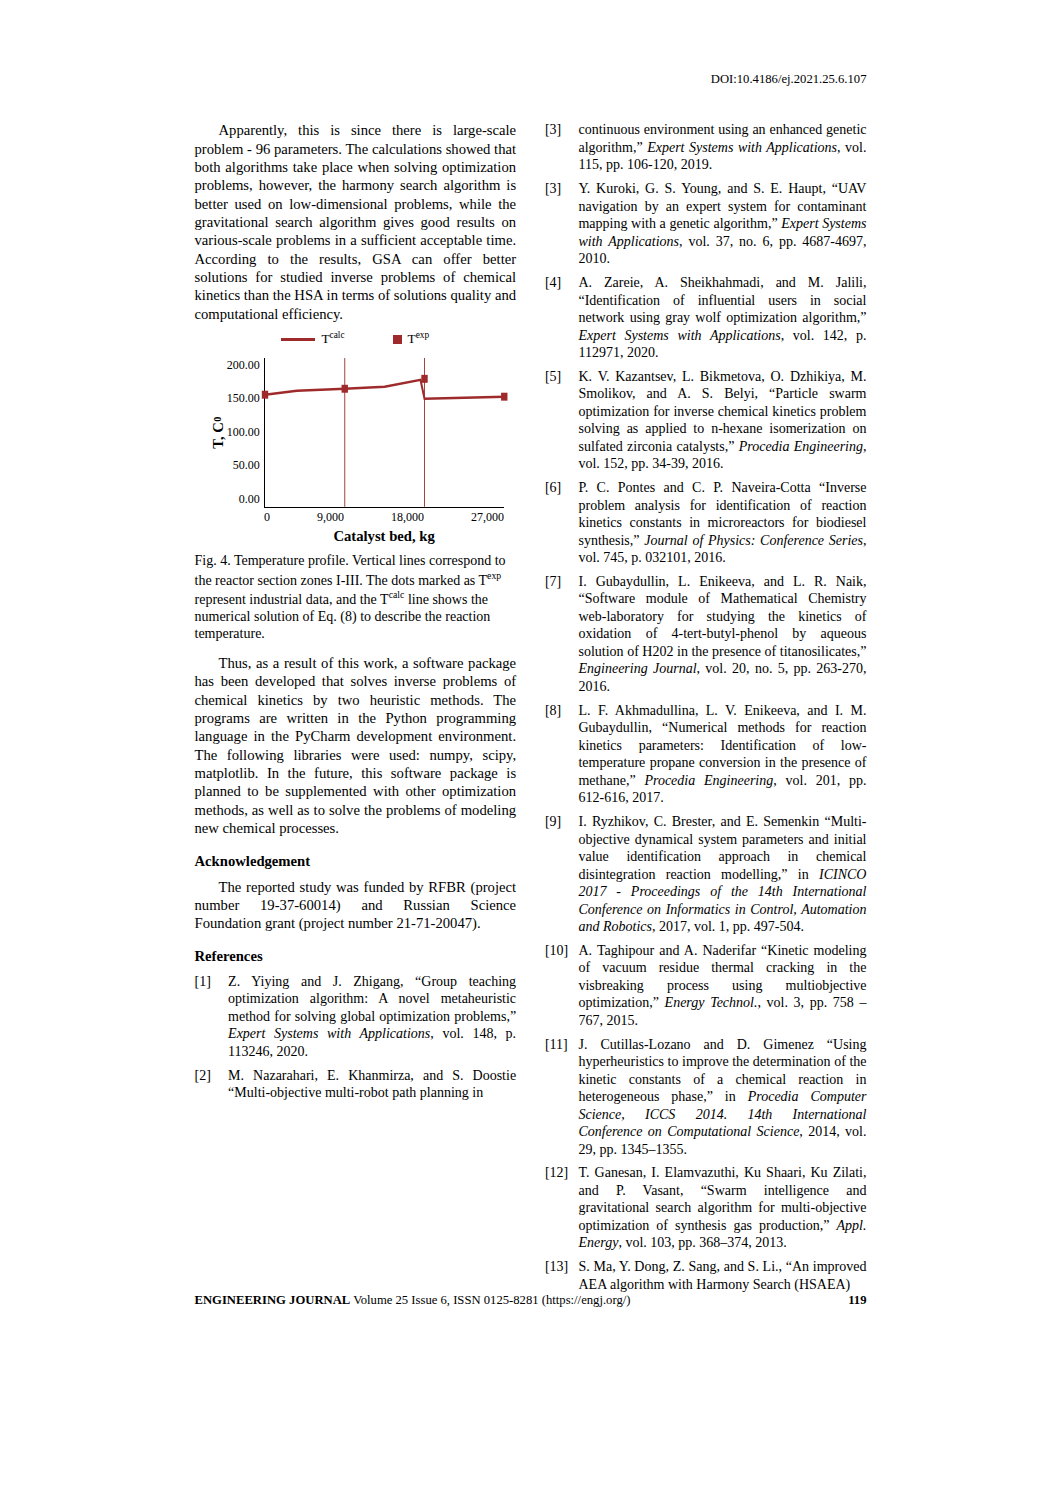DOI:10.4186/ej.2021.25.6.107
Apparently, this is since there is large-scale problem - 96 parameters. The calculations showed that both algorithms take place when solving optimization problems, however, the harmony search algorithm is better used on low-dimensional problems, while the gravitational search algorithm gives good results on various-scale problems in a sufficient acceptable time. According to the results, GSA can offer better solutions for studied inverse problems of chemical kinetics than the HSA in terms of solutions quality and computational efficiency.
Tcalc
Texp
T, C0
200.00
150.00
100.00
50.00
0.00
09,00018,00027,000
Catalyst bed, kg
Fig. 4. Temperature profile. Vertical lines correspond to the reactor section zones I-III. The dots marked as Texp represent industrial data, and the Tcalc line shows the numerical solution of Eq. (8) to describe the reaction temperature.
Thus, as a result of this work, a software package has been developed that solves inverse problems of chemical kinetics by two heuristic methods. The programs are written in the Python programming language in the PyCharm development environment. The following libraries were used: numpy, scipy, matplotlib. In the future, this software package is planned to be supplemented with other optimization methods, as well as to solve the problems of modeling new chemical processes.
Acknowledgement
The reported study was funded by RFBR (project number 19-37-60014) and Russian Science Foundation grant (project number 21-71-20047).
References
Z. Yiying and J. Zhigang, “Group teaching optimization algorithm: A novel metaheuristic method for solving global optimization problems,” Expert Systems with Applications, vol. 148, p. 113246, 2020.
M. Nazarahari, E. Khanmirza, and S. Doostie “Multi-objective multi-robot path planning in
continuous environment using an enhanced genetic algorithm,” Expert Systems with Applications, vol. 115, pp. 106-120, 2019.
Y. Kuroki, G. S. Young, and S. E. Haupt, “UAV navigation by an expert system for contaminant mapping with a genetic algorithm,” Expert Systems with Applications, vol. 37, no. 6, pp. 4687-4697, 2010.
A. Zareie, A. Sheikhahmadi, and M. Jalili, “Identification of influential users in social network using gray wolf optimization algorithm,” Expert Systems with Applications, vol. 142, p. 112971, 2020.
K. V. Kazantsev, L. Bikmetova, O. Dzhikiya, M. Smolikov, and A. S. Belyi, “Particle swarm optimization for inverse chemical kinetics problem solving as applied to n-hexane isomerization on sulfated zirconia catalysts,” Procedia Engineering, vol. 152, pp. 34-39, 2016.
P. C. Pontes and C. P. Naveira-Cotta “Inverse problem analysis for identification of reaction kinetics constants in microreactors for biodiesel synthesis,” Journal of Physics: Conference Series, vol. 745, p. 032101, 2016.
I. Gubaydullin, L. Enikeeva, and L. R. Naik, “Software module of Mathematical Chemistry web-laboratory for studying the kinetics of oxidation of 4-tert-butyl-phenol by aqueous solution of H202 in the presence of titanosilicates,” Engineering Journal, vol. 20, no. 5, pp. 263-270, 2016.
L. F. Akhmadullina, L. V. Enikeeva, and I. M. Gubaydullin, “Numerical methods for reaction kinetics parameters: Identification of low-temperature propane conversion in the presence of methane,” Procedia Engineering, vol. 201, pp. 612-616, 2017.
I. Ryzhikov, C. Brester, and E. Semenkin “Multi-objective dynamical system parameters and initial value identification approach in chemical disintegration reaction modelling,” in ICINCO 2017 - Proceedings of the 14th International Conference on Informatics in Control, Automation and Robotics, 2017, vol. 1, pp. 497-504.
A. Taghipour and A. Naderifar “Kinetic modeling of vacuum residue thermal cracking in the visbreaking process using multiobjective optimization,” Energy Technol., vol. 3, pp. 758 –767, 2015.
J. Cutillas-Lozano and D. Gimenez “Using hyperheuristics to improve the determination of the kinetic constants of a chemical reaction in heterogeneous phase,” in Procedia Computer Science, ICCS 2014. 14th International Conference on Computational Science, 2014, vol. 29, pp. 1345–1355.
T. Ganesan, I. Elamvazuthi, Ku Shaari, Ku Zilati, and P. Vasant, “Swarm intelligence and gravitational search algorithm for multi-objective optimization of synthesis gas production,” Appl. Energy, vol. 103, pp. 368–374, 2013.
S. Ma, Y. Dong, Z. Sang, and S. Li., “An improved AEA algorithm with Harmony Search (HSAEA)
ENGINEERING JOURNAL Volume 25 Issue 6, ISSN 0125-8281 (https://engj.org/)
119